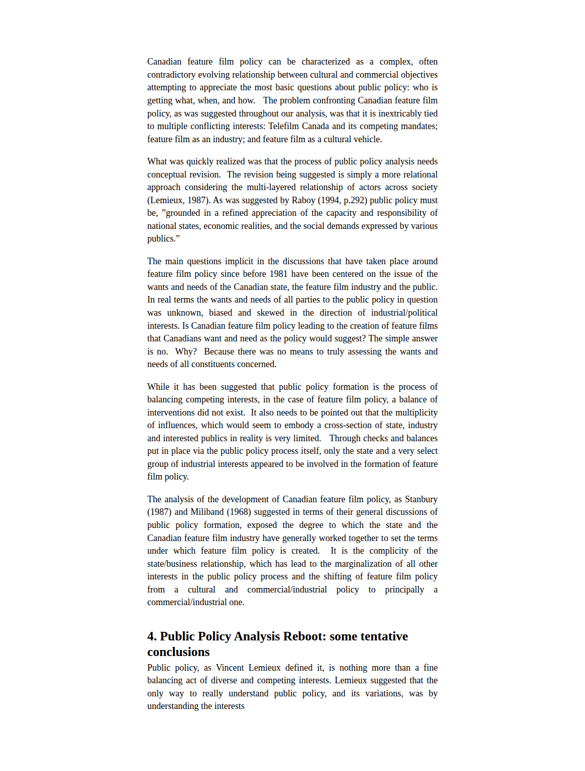Canadian feature film policy can be characterized as a complex, often contradictory evolving relationship between cultural and commercial objectives attempting to appreciate the most basic questions about public policy: who is getting what, when, and how. The problem confronting Canadian feature film policy, as was suggested throughout our analysis, was that it is inextricably tied to multiple conflicting interests: Telefilm Canada and its competing mandates; feature film as an industry; and feature film as a cultural vehicle.
What was quickly realized was that the process of public policy analysis needs conceptual revision. The revision being suggested is simply a more relational approach considering the multi-layered relationship of actors across society (Lemieux, 1987). As was suggested by Raboy (1994, p.292) public policy must be, ”grounded in a refined appreciation of the capacity and responsibility of national states, economic realities, and the social demands expressed by various publics.”
The main questions implicit in the discussions that have taken place around feature film policy since before 1981 have been centered on the issue of the wants and needs of the Canadian state, the feature film industry and the public. In real terms the wants and needs of all parties to the public policy in question was unknown, biased and skewed in the direction of industrial/political interests. Is Canadian feature film policy leading to the creation of feature films that Canadians want and need as the policy would suggest? The simple answer is no. Why? Because there was no means to truly assessing the wants and needs of all constituents concerned.
While it has been suggested that public policy formation is the process of balancing competing interests, in the case of feature film policy, a balance of interventions did not exist. It also needs to be pointed out that the multiplicity of influences, which would seem to embody a cross-section of state, industry and interested publics in reality is very limited. Through checks and balances put in place via the public policy process itself, only the state and a very select group of industrial interests appeared to be involved in the formation of feature film policy.
The analysis of the development of Canadian feature film policy, as Stanbury (1987) and Miliband (1968) suggested in terms of their general discussions of public policy formation, exposed the degree to which the state and the Canadian feature film industry have generally worked together to set the terms under which feature film policy is created. It is the complicity of the state/business relationship, which has lead to the marginalization of all other interests in the public policy process and the shifting of feature film policy from a cultural and commercial/industrial policy to principally a commercial/industrial one.
4. Public Policy Analysis Reboot: some tentative conclusions
Public policy, as Vincent Lemieux defined it, is nothing more than a fine balancing act of diverse and competing interests. Lemieux suggested that the only way to really understand public policy, and its variations, was by understanding the interests